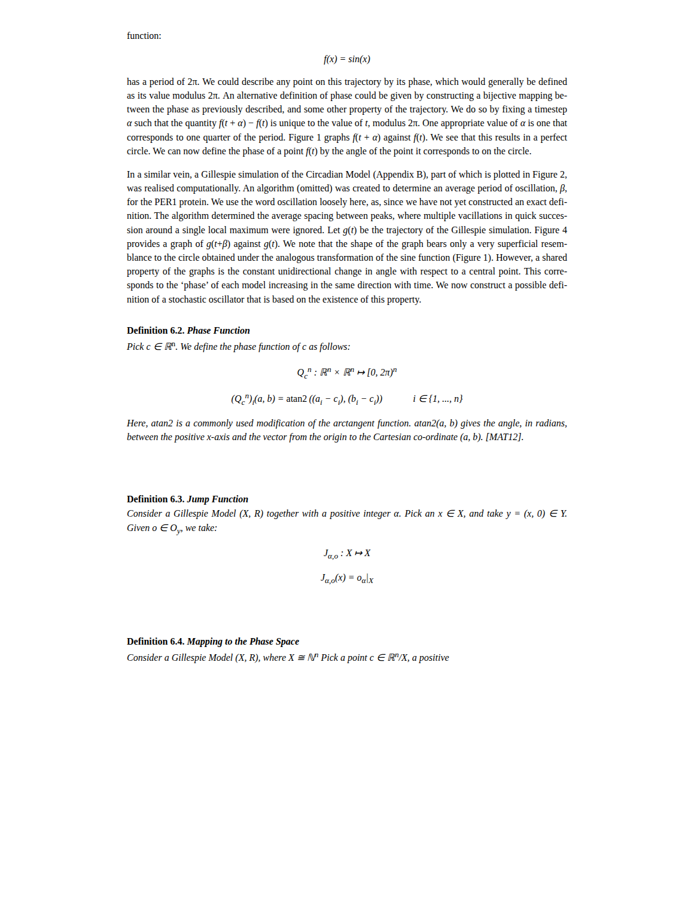function:
f(x) = sin(x)
has a period of 2π. We could describe any point on this trajectory by its phase, which would generally be defined as its value modulus 2π. An alternative definition of phase could be given by constructing a bijective mapping between the phase as previously described, and some other property of the trajectory. We do so by fixing a timestep α such that the quantity f(t + α) − f(t) is unique to the value of t, modulus 2π. One appropriate value of α is one that corresponds to one quarter of the period. Figure 1 graphs f(t + α) against f(t). We see that this results in a perfect circle. We can now define the phase of a point f(t) by the angle of the point it corresponds to on the circle.
In a similar vein, a Gillespie simulation of the Circadian Model (Appendix B), part of which is plotted in Figure 2, was realised computationally. An algorithm (omitted) was created to determine an average period of oscillation, β, for the PER1 protein. We use the word oscillation loosely here, as, since we have not yet constructed an exact definition. The algorithm determined the average spacing between peaks, where multiple vacillations in quick succession around a single local maximum were ignored. Let g(t) be the trajectory of the Gillespie simulation. Figure 4 provides a graph of g(t+β) against g(t). We note that the shape of the graph bears only a very superficial resemblance to the circle obtained under the analogous transformation of the sine function (Figure 1). However, a shared property of the graphs is the constant unidirectional change in angle with respect to a central point. This corresponds to the ‘phase’ of each model increasing in the same direction with time. We now construct a possible definition of a stochastic oscillator that is based on the existence of this property.
Definition 6.2. Phase Function
Pick c ∈ ℝn. We define the phase function of c as follows:
Qcn : ℝn × ℝn ↦ [0, 2π)n
(Qcn)i(a, b) = atan2 ((ai − ci), (bi − ci)) i ∈ {1, ..., n}
Here, atan2 is a commonly used modification of the arctangent function. atan2(a, b) gives the angle, in radians, between the positive x-axis and the vector from the origin to the Cartesian co-ordinate (a, b). [MAT12].
Definition 6.3. Jump Function
Consider a Gillespie Model (X, R) together with a positive integer α. Pick an x ∈ X, and take y = (x, 0) ∈ Y. Given o ∈ Oy, we take:
Jα,o : X ↦ X
Jα,o(x) = oα|X
Definition 6.4. Mapping to the Phase Space
Consider a Gillespie Model (X, R), where X ≅ ℕn Pick a point c ∈ ℝn/X, a positive